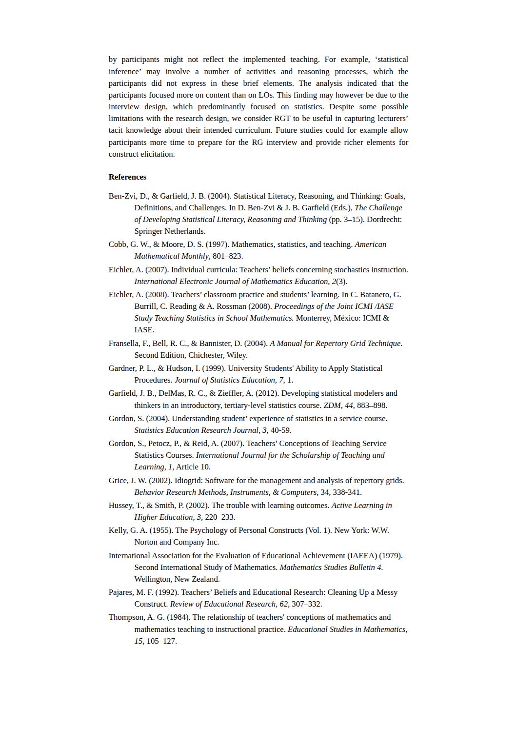by participants might not reflect the implemented teaching. For example, ‘statistical inference’ may involve a number of activities and reasoning processes, which the participants did not express in these brief elements. The analysis indicated that the participants focused more on content than on LOs. This finding may however be due to the interview design, which predominantly focused on statistics. Despite some possible limitations with the research design, we consider RGT to be useful in capturing lecturers’ tacit knowledge about their intended curriculum. Future studies could for example allow participants more time to prepare for the RG interview and provide richer elements for construct elicitation.
References
Ben-Zvi, D., & Garfield, J. B. (2004). Statistical Literacy, Reasoning, and Thinking: Goals, Definitions, and Challenges. In D. Ben-Zvi & J. B. Garfield (Eds.), The Challenge of Developing Statistical Literacy, Reasoning and Thinking (pp. 3–15). Dordrecht: Springer Netherlands.
Cobb, G. W., & Moore, D. S. (1997). Mathematics, statistics, and teaching. American Mathematical Monthly, 801–823.
Eichler, A. (2007). Individual curricula: Teachers’ beliefs concerning stochastics instruction. International Electronic Journal of Mathematics Education, 2(3).
Eichler, A. (2008). Teachers’ classroom practice and students’ learning. In C. Batanero, G. Burrill, C. Reading & A. Rossman (2008). Proceedings of the Joint ICMI /IASE Study Teaching Statistics in School Mathematics. Monterrey, México: ICMI & IASE.
Fransella, F., Bell, R. C., & Bannister, D. (2004). A Manual for Repertory Grid Technique. Second Edition, Chichester, Wiley.
Gardner, P. L., & Hudson, I. (1999). University Students' Ability to Apply Statistical Procedures. Journal of Statistics Education, 7, 1.
Garfield, J. B., DelMas, R. C., & Zieffler, A. (2012). Developing statistical modelers and thinkers in an introductory, tertiary-level statistics course. ZDM, 44, 883–898.
Gordon, S. (2004). Understanding student’ experience of statistics in a service course. Statistics Education Research Journal, 3, 40-59.
Gordon, S., Petocz, P., & Reid, A. (2007). Teachers’ Conceptions of Teaching Service Statistics Courses. International Journal for the Scholarship of Teaching and Learning, 1, Article 10.
Grice, J. W. (2002). Idiogrid: Software for the management and analysis of repertory grids. Behavior Research Methods, Instruments, & Computers, 34, 338-341.
Hussey, T., & Smith, P. (2002). The trouble with learning outcomes. Active Learning in Higher Education, 3, 220–233.
Kelly, G. A. (1955). The Psychology of Personal Constructs (Vol. 1). New York: W.W. Norton and Company Inc.
International Association for the Evaluation of Educational Achievement (IAEEA) (1979). Second International Study of Mathematics. Mathematics Studies Bulletin 4. Wellington, New Zealand.
Pajares, M. F. (1992). Teachers’ Beliefs and Educational Research: Cleaning Up a Messy Construct. Review of Educational Research, 62, 307–332.
Thompson, A. G. (1984). The relationship of teachers' conceptions of mathematics and mathematics teaching to instructional practice. Educational Studies in Mathematics, 15, 105–127.